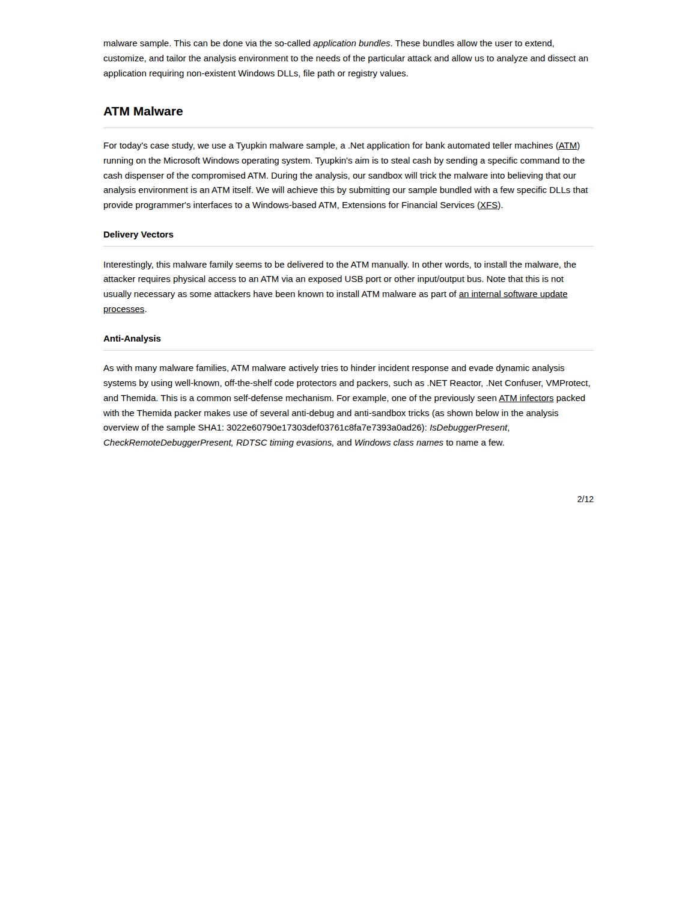malware sample. This can be done via the so-called application bundles. These bundles allow the user to extend, customize, and tailor the analysis environment to the needs of the particular attack and allow us to analyze and dissect an application requiring non-existent Windows DLLs, file path or registry values.
ATM Malware
For today's case study, we use a Tyupkin malware sample, a .Net application for bank automated teller machines (ATM) running on the Microsoft Windows operating system. Tyupkin's aim is to steal cash by sending a specific command to the cash dispenser of the compromised ATM. During the analysis, our sandbox will trick the malware into believing that our analysis environment is an ATM itself. We will achieve this by submitting our sample bundled with a few specific DLLs that provide programmer's interfaces to a Windows-based ATM, Extensions for Financial Services (XFS).
Delivery Vectors
Interestingly, this malware family seems to be delivered to the ATM manually. In other words, to install the malware, the attacker requires physical access to an ATM via an exposed USB port or other input/output bus. Note that this is not usually necessary as some attackers have been known to install ATM malware as part of an internal software update processes.
Anti-Analysis
As with many malware families, ATM malware actively tries to hinder incident response and evade dynamic analysis systems by using well-known, off-the-shelf code protectors and packers, such as .NET Reactor, .Net Confuser, VMProtect, and Themida. This is a common self-defense mechanism. For example, one of the previously seen ATM infectors packed with the Themida packer makes use of several anti-debug and anti-sandbox tricks (as shown below in the analysis overview of the sample SHA1: 3022e60790e17303def03761c8fa7e7393a0ad26): IsDebuggerPresent, CheckRemoteDebuggerPresent, RDTSC timing evasions, and Windows class names to name a few.
2/12